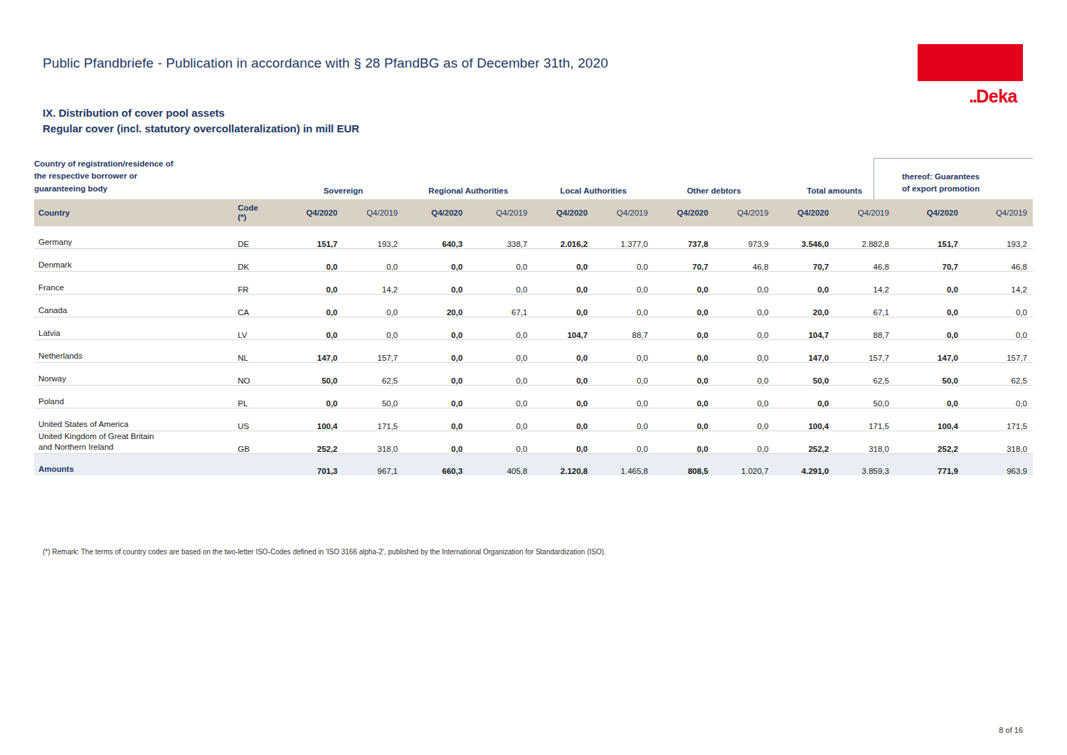Public Pfandbriefe - Publication in accordance with § 28 PfandBG as of December 31th, 2020
.. Deka
IX. Distribution of cover pool assets
Regular cover (incl. statutory overcollateralization) in mill EUR
| Country of registration/residence of the respective borrower or guaranteeing body | Sovereign | Regional Authorities | Local Authorities | Other debtors | Total amounts | thereof: Guarantees of export promotion |
| --- | --- | --- | --- | --- | --- | --- |
| Country | Code (*) | Q4/2020 | Q4/2019 | Q4/2020 | Q4/2019 | Q4/2020 | Q4/2019 | Q4/2020 | Q4/2019 | Q4/2020 | Q4/2019 | Q4/2020 | Q4/2019 |
| Germany | DE | 151,7 | 193,2 | 640,3 | 338,7 | 2.016,2 | 1.377,0 | 737,8 | 973,9 | 3.546,0 | 2.882,8 | 151,7 | 193,2 |
| Denmark | DK | 0,0 | 0,0 | 0,0 | 0,0 | 0,0 | 0,0 | 70,7 | 46,8 | 70,7 | 46,8 | 70,7 | 46,8 |
| France | FR | 0,0 | 14,2 | 0,0 | 0,0 | 0,0 | 0,0 | 0,0 | 0,0 | 0,0 | 14,2 | 0,0 | 14,2 |
| Canada | CA | 0,0 | 0,0 | 20,0 | 67,1 | 0,0 | 0,0 | 0,0 | 0,0 | 20,0 | 67,1 | 0,0 | 0,0 |
| Latvia | LV | 0,0 | 0,0 | 0,0 | 0,0 | 104,7 | 88,7 | 0,0 | 0,0 | 104,7 | 88,7 | 0,0 | 0,0 |
| Netherlands | NL | 147,0 | 157,7 | 0,0 | 0,0 | 0,0 | 0,0 | 0,0 | 0,0 | 147,0 | 157,7 | 147,0 | 157,7 |
| Norway | NO | 50,0 | 62,5 | 0,0 | 0,0 | 0,0 | 0,0 | 0,0 | 0,0 | 50,0 | 62,5 | 50,0 | 62,5 |
| Poland | PL | 0,0 | 50,0 | 0,0 | 0,0 | 0,0 | 0,0 | 0,0 | 0,0 | 0,0 | 50,0 | 0,0 | 0,0 |
| United States of America | US | 100,4 | 171,5 | 0,0 | 0,0 | 0,0 | 0,0 | 0,0 | 0,0 | 100,4 | 171,5 | 100,4 | 171,5 |
| United Kingdom of Great Britain and Northern Ireland | GB | 252,2 | 318,0 | 0,0 | 0,0 | 0,0 | 0,0 | 0,0 | 0,0 | 252,2 | 318,0 | 252,2 | 318,0 |
| Amounts | 701,3 | 967,1 | 660,3 | 405,8 | 2.120,8 | 1.465,8 | 808,5 | 1.020,7 | 4.291,0 | 3.859,3 | 771,9 | 963,9 |
(*) Remark: The terms of country codes are based on the two-letter ISO-Codes defined in 'ISO 3166 alpha-2', published by the International Organization for Standardization (ISO).
8 of 16